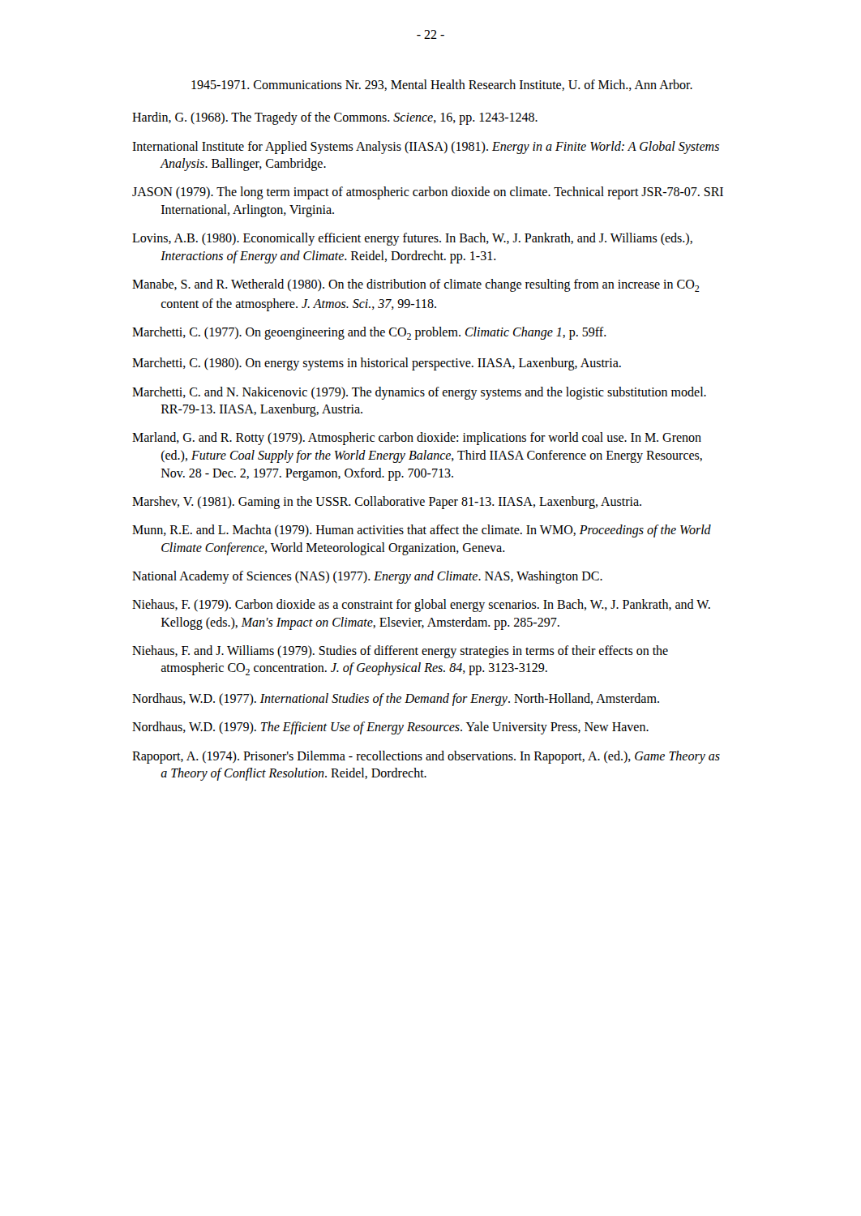- 22 -
1945-1971. Communications Nr. 293, Mental Health Research Institute, U. of Mich., Ann Arbor.
Hardin, G. (1968). The Tragedy of the Commons. Science, 16, pp. 1243-1248.
International Institute for Applied Systems Analysis (IIASA) (1981). Energy in a Finite World: A Global Systems Analysis. Ballinger, Cambridge.
JASON (1979). The long term impact of atmospheric carbon dioxide on climate. Technical report JSR-78-07. SRI International, Arlington, Virginia.
Lovins, A.B. (1980). Economically efficient energy futures. In Bach, W., J. Pankrath, and J. Williams (eds.), Interactions of Energy and Climate. Reidel, Dordrecht. pp. 1-31.
Manabe, S. and R. Wetherald (1980). On the distribution of climate change resulting from an increase in CO2 content of the atmosphere. J. Atmos. Sci., 37, 99-118.
Marchetti, C. (1977). On geoengineering and the CO2 problem. Climatic Change 1, p. 59ff.
Marchetti, C. (1980). On energy systems in historical perspective. IIASA, Laxenburg, Austria.
Marchetti, C. and N. Nakicenovic (1979). The dynamics of energy systems and the logistic substitution model. RR-79-13. IIASA, Laxenburg, Austria.
Marland, G. and R. Rotty (1979). Atmospheric carbon dioxide: implications for world coal use. In M. Grenon (ed.), Future Coal Supply for the World Energy Balance, Third IIASA Conference on Energy Resources, Nov. 28 - Dec. 2, 1977. Pergamon, Oxford. pp. 700-713.
Marshev, V. (1981). Gaming in the USSR. Collaborative Paper 81-13. IIASA, Laxenburg, Austria.
Munn, R.E. and L. Machta (1979). Human activities that affect the climate. In WMO, Proceedings of the World Climate Conference, World Meteorological Organization, Geneva.
National Academy of Sciences (NAS) (1977). Energy and Climate. NAS, Washington DC.
Niehaus, F. (1979). Carbon dioxide as a constraint for global energy scenarios. In Bach, W., J. Pankrath, and W. Kellogg (eds.), Man's Impact on Climate, Elsevier, Amsterdam. pp. 285-297.
Niehaus, F. and J. Williams (1979). Studies of different energy strategies in terms of their effects on the atmospheric CO2 concentration. J. of Geophysical Res. 84, pp. 3123-3129.
Nordhaus, W.D. (1977). International Studies of the Demand for Energy. North-Holland, Amsterdam.
Nordhaus, W.D. (1979). The Efficient Use of Energy Resources. Yale University Press, New Haven.
Rapoport, A. (1974). Prisoner's Dilemma - recollections and observations. In Rapoport, A. (ed.), Game Theory as a Theory of Conflict Resolution. Reidel, Dordrecht.